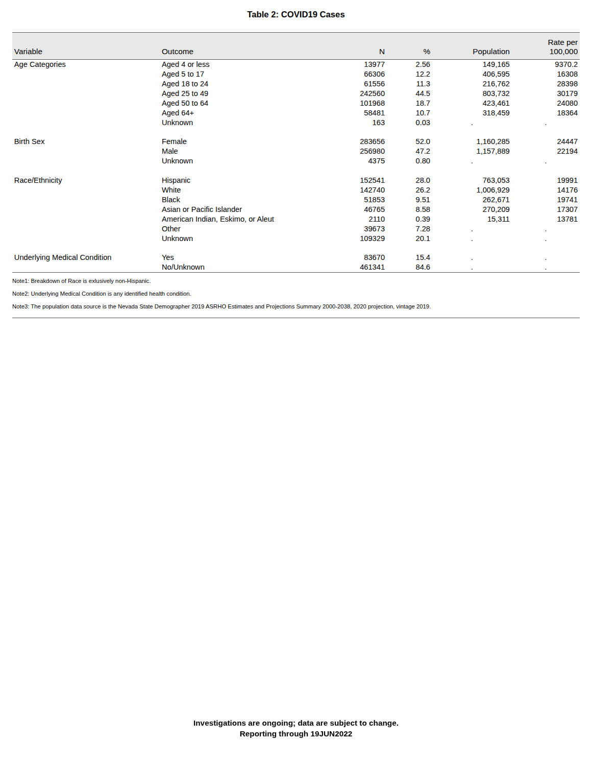Table 2: COVID19 Cases
| Variable | Outcome | N | % | Population | Rate per 100,000 |
| --- | --- | --- | --- | --- | --- |
| Age Categories | Aged 4 or less | 13977 | 2.56 | 149,165 | 9370.2 |
| | Aged 5 to 17 | 66306 | 12.2 | 406,595 | 16308 |
| | Aged 18 to 24 | 61556 | 11.3 | 216,762 | 28398 |
| | Aged 25 to 49 | 242560 | 44.5 | 803,732 | 30179 |
| | Aged 50 to 64 | 101968 | 18.7 | 423,461 | 24080 |
| | Aged 64+ | 58481 | 10.7 | 318,459 | 18364 |
| | Unknown | 163 | 0.03 | . | . |
| Birth Sex | Female | 283656 | 52.0 | 1,160,285 | 24447 |
| | Male | 256980 | 47.2 | 1,157,889 | 22194 |
| | Unknown | 4375 | 0.80 | . | . |
| Race/Ethnicity | Hispanic | 152541 | 28.0 | 763,053 | 19991 |
| | White | 142740 | 26.2 | 1,006,929 | 14176 |
| | Black | 51853 | 9.51 | 262,671 | 19741 |
| | Asian or Pacific Islander | 46765 | 8.58 | 270,209 | 17307 |
| | American Indian, Eskimo, or Aleut | 2110 | 0.39 | 15,311 | 13781 |
| | Other | 39673 | 7.28 | . | . |
| | Unknown | 109329 | 20.1 | . | . |
| Underlying Medical Condition | Yes | 83670 | 15.4 | . | . |
| | No/Unknown | 461341 | 84.6 | . | . |
Note1: Breakdown of Race is exlusively non-Hispanic.
Note2: Underlying Medical Condition is any identified health condition.
Note3: The population data source is the Nevada State Demographer 2019 ASRHO Estimates and Projections Summary 2000-2038, 2020 projection, vintage 2019.
Investigations are ongoing; data are subject to change.
Reporting through 19JUN2022